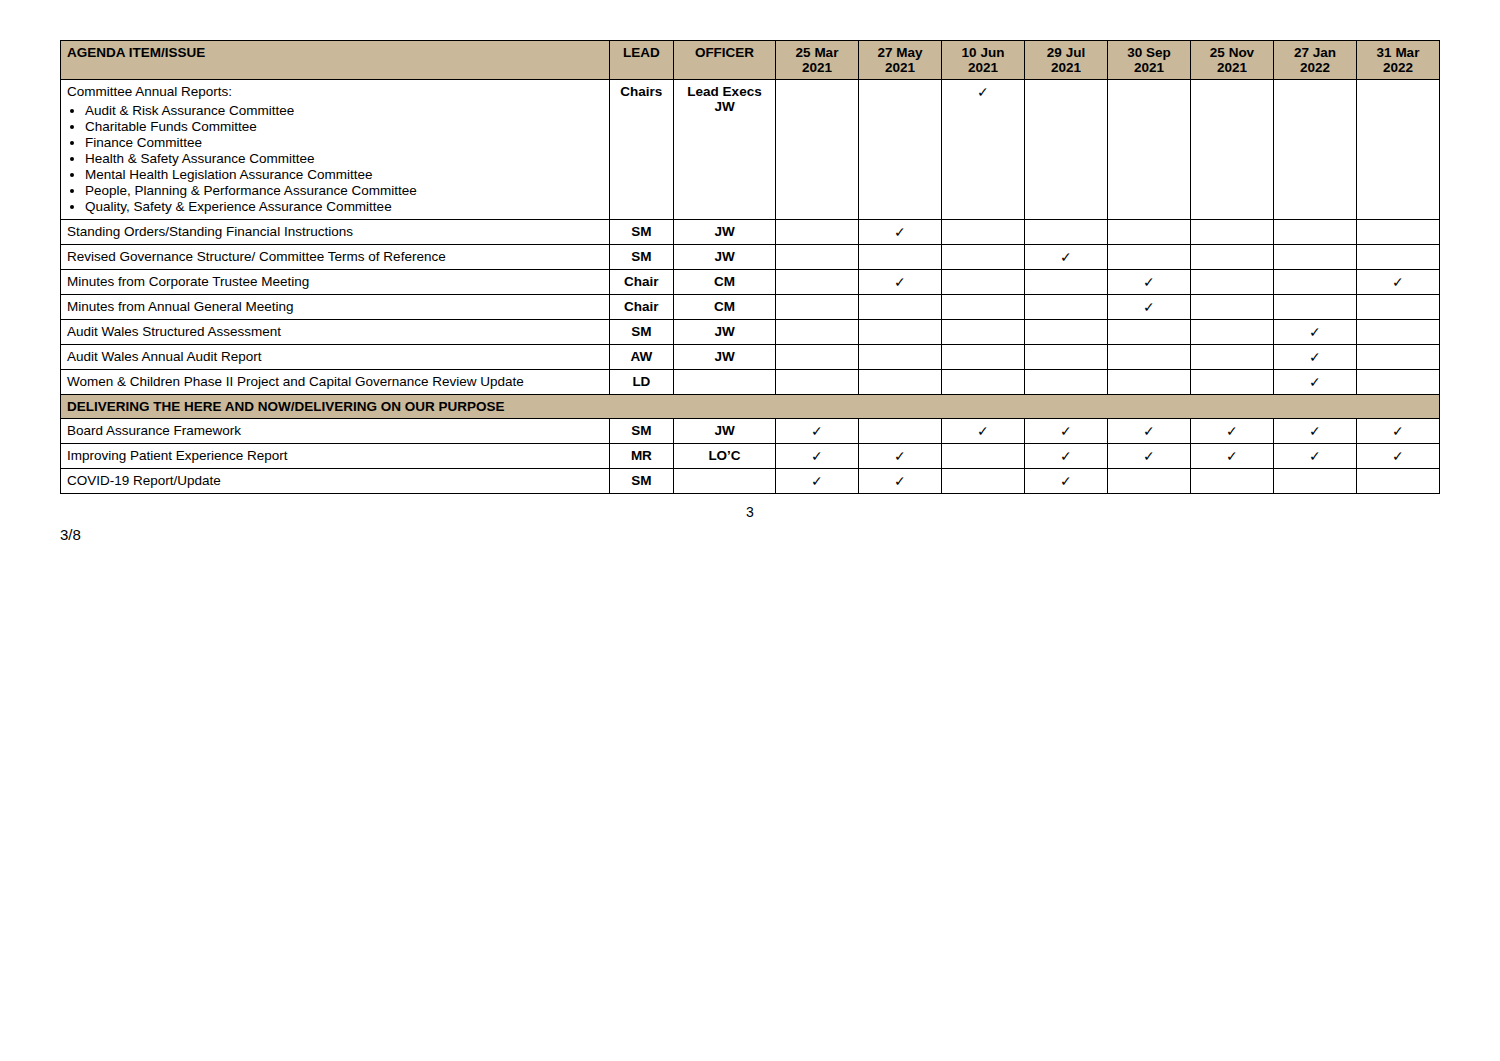| AGENDA ITEM/ISSUE | LEAD | OFFICER | 25 Mar 2021 | 27 May 2021 | 10 Jun 2021 | 29 Jul 2021 | 30 Sep 2021 | 25 Nov 2021 | 27 Jan 2022 | 31 Mar 2022 |
| --- | --- | --- | --- | --- | --- | --- | --- | --- | --- | --- |
| Committee Annual Reports: Audit & Risk Assurance Committee Charitable Funds Committee Finance Committee Health & Safety Assurance Committee Mental Health Legislation Assurance Committee People, Planning & Performance Assurance Committee Quality, Safety & Experience Assurance Committee | Chairs | Lead Execs JW | | | ✓ | | | | | |
| Standing Orders/Standing Financial Instructions | SM | JW | | ✓ | | | | | | |
| Revised Governance Structure/ Committee Terms of Reference | SM | JW | | | | ✓ | | | | |
| Minutes from Corporate Trustee Meeting | Chair | CM | | ✓ | | | ✓ | | | ✓ |
| Minutes from Annual General Meeting | Chair | CM | | | | | ✓ | | | |
| Audit Wales Structured Assessment | SM | JW | | | | | | | ✓ | |
| Audit Wales Annual Audit Report | AW | JW | | | | | | | ✓ | |
| Women & Children Phase II Project and Capital Governance Review Update | LD | | | | | | | | ✓ | |
| Delivering the Here and Now/Delivering on our Purpose |
| Board Assurance Framework | SM | JW | ✓ | | ✓ | ✓ | ✓ | ✓ | ✓ | ✓ |
| Improving Patient Experience Report | MR | LO’C | ✓ | ✓ | | ✓ | ✓ | ✓ | ✓ | ✓ |
| COVID-19 Report/Update | SM | | ✓ | ✓ | | ✓ | | | | |
3
3/8